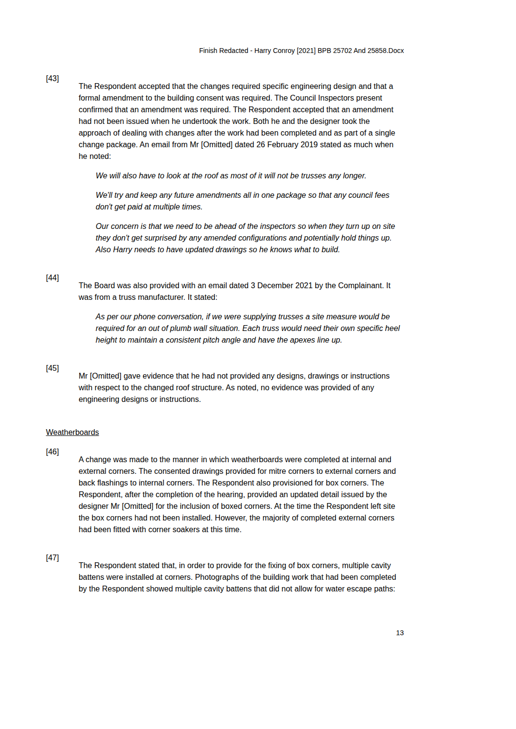Finish Redacted - Harry Conroy [2021] BPB 25702 And 25858.Docx
[43]
The Respondent accepted that the changes required specific engineering design and that a formal amendment to the building consent was required. The Council Inspectors present confirmed that an amendment was required. The Respondent accepted that an amendment had not been issued when he undertook the work. Both he and the designer took the approach of dealing with changes after the work had been completed and as part of a single change package. An email from Mr [Omitted] dated 26 February 2019 stated as much when he noted:
We will also have to look at the roof as most of it will not be trusses any longer.
We'll try and keep any future amendments all in one package so that any council fees don't get paid at multiple times.
Our concern is that we need to be ahead of the inspectors so when they turn up on site they don't get surprised by any amended configurations and potentially hold things up. Also Harry needs to have updated drawings so he knows what to build.
[44]
The Board was also provided with an email dated 3 December 2021 by the Complainant. It was from a truss manufacturer. It stated:
As per our phone conversation, if we were supplying trusses a site measure would be required for an out of plumb wall situation. Each truss would need their own specific heel height to maintain a consistent pitch angle and have the apexes line up.
[45]
Mr [Omitted] gave evidence that he had not provided any designs, drawings or instructions with respect to the changed roof structure. As noted, no evidence was provided of any engineering designs or instructions.
Weatherboards
[46]
A change was made to the manner in which weatherboards were completed at internal and external corners. The consented drawings provided for mitre corners to external corners and back flashings to internal corners. The Respondent also provisioned for box corners. The Respondent, after the completion of the hearing, provided an updated detail issued by the designer Mr [Omitted] for the inclusion of boxed corners. At the time the Respondent left site the box corners had not been installed. However, the majority of completed external corners had been fitted with corner soakers at this time.
[47]
The Respondent stated that, in order to provide for the fixing of box corners, multiple cavity battens were installed at corners. Photographs of the building work that had been completed by the Respondent showed multiple cavity battens that did not allow for water escape paths:
13